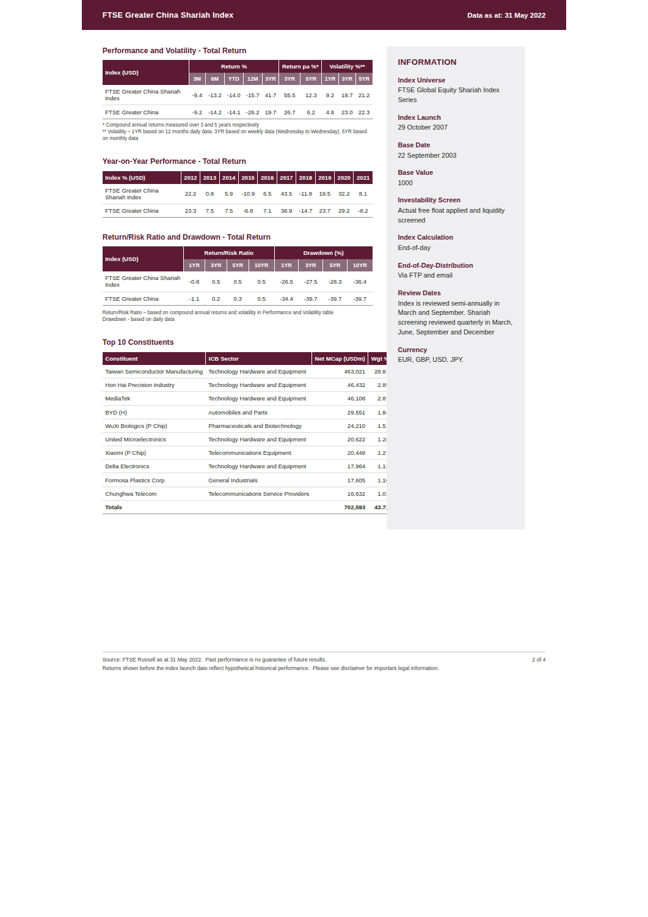FTSE Greater China Shariah Index
Data as at: 31 May 2022
Performance and Volatility - Total Return
| Index (USD) | Return % | Return pa %* | Volatility %** |
| --- | --- | --- | --- |
| 3M | 6M | YTD | 12M | 3YR | 3YR | 5YR | 1YR | 3YR | 5YR |
| FTSE Greater China Shariah Index | -9.4 | -13.2 | -14.0 | -15.7 | 41.7 | 55.5 | 12.3 | 9.2 | 18.7 | 21.2 |
| FTSE Greater China | -9.2 | -14.2 | -14.1 | -26.2 | 19.7 | 26.7 | 6.2 | 4.8 | 23.0 | 22.3 |
* Compound annual returns measured over 3 and 5 years respectively
** Volatility – 1YR based on 12 months daily data. 3YR based on weekly data (Wednesday to Wednesday). 5YR based on monthly data
Year-on-Year Performance - Total Return
| Index % (USD) | 2012 | 2013 | 2014 | 2015 | 2016 | 2017 | 2018 | 2019 | 2020 | 2021 |
| --- | --- | --- | --- | --- | --- | --- | --- | --- | --- | --- |
| FTSE Greater China Shariah Index | 22.2 | 0.8 | 5.9 | -10.9 | 6.5 | 43.5 | -11.8 | 19.5 | 32.2 | 8.1 |
| FTSE Greater China | 23.3 | 7.5 | 7.5 | -6.8 | 7.1 | 38.9 | -14.7 | 23.7 | 29.2 | -8.2 |
Return/Risk Ratio and Drawdown - Total Return
| Index (USD) | Return/Risk Ratio | Drawdown (%) |
| --- | --- | --- |
| 1YR | 3YR | 5YR | 10YR | 1YR | 3YR | 5YR | 10YR |
| FTSE Greater China Shariah Index | -0.8 | 0.5 | 0.5 | 0.5 | -26.5 | -27.5 | -28.3 | -36.4 |
| FTSE Greater China | -1.1 | 0.2 | 0.3 | 0.5 | -34.4 | -39.7 | -39.7 | -39.7 |
Return/Risk Ratio – based on compound annual returns and volatility in Performance and Volatility table
Drawdown - based on daily data
Top 10 Constituents
| Constituent | ICB Sector | Net MCap (USDm) | Wgt % |
| --- | --- | --- | --- |
| Taiwan Semiconductor Manufacturing | Technology Hardware and Equipment | 463,021 | 28.81 |
| Hon Hai Precision Industry | Technology Hardware and Equipment | 46,432 | 2.89 |
| MediaTek | Technology Hardware and Equipment | 46,108 | 2.87 |
| BYD (H) | Automobiles and Parts | 29,551 | 1.84 |
| WuXi Biologics (P Chip) | Pharmaceuticals and Biotechnology | 24,210 | 1.51 |
| United Microelectronics | Technology Hardware and Equipment | 20,622 | 1.28 |
| Xiaomi (P Chip) | Telecommunications Equipment | 20,448 | 1.27 |
| Delta Electronics | Technology Hardware and Equipment | 17,964 | 1.12 |
| Formosa Plastics Corp | General Industrials | 17,605 | 1.10 |
| Chunghwa Telecom | Telecommunications Service Providers | 16,632 | 1.03 |
| Totals | | 702,593 | 43.72 |
INFORMATION
Index Universe
FTSE Global Equity Shariah Index Series
Index Launch
29 October 2007
Base Date
22 September 2003
Base Value
1000
Investability Screen
Actual free float applied and liquidity screened
Index Calculation
End-of-day
End-of-Day-Distribution
Via FTP and email
Review Dates
Index is reviewed semi-annually in March and September. Shariah screening reviewed quarterly in March, June, September and December
Currency
EUR, GBP, USD, JPY.
Source: FTSE Russell as at 31 May 2022. Past performance is no guarantee of future results.
Returns shown before the index launch date reflect hypothetical historical performance. Please see disclaimer for important legal information.
2 of 4